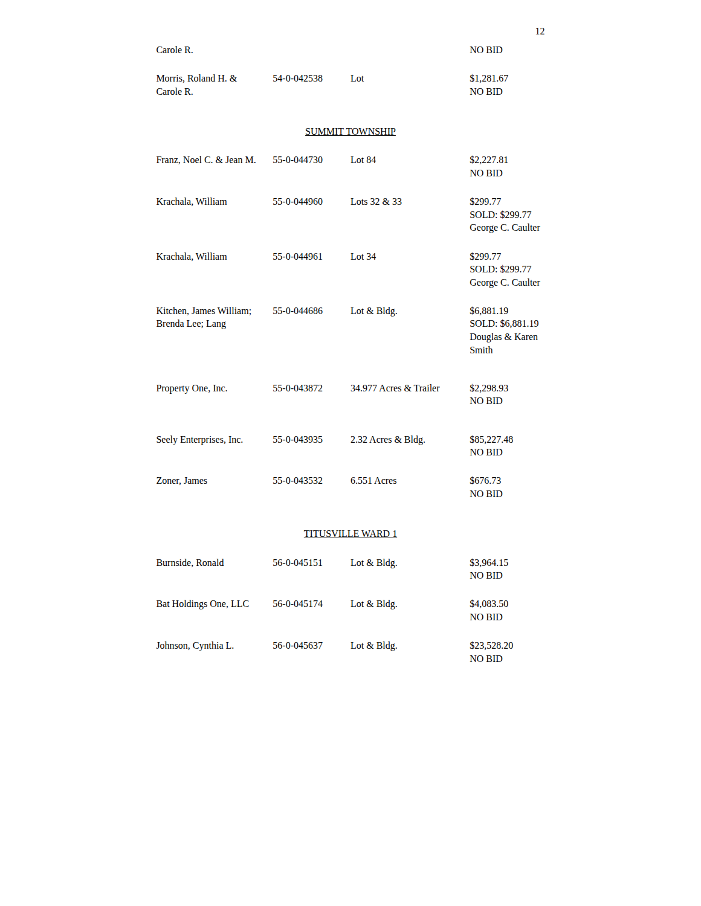12
| Carole R. | | | NO BID |
| Morris, Roland H. & Carole R. | 54-0-042538 | Lot | $1,281.67 NO BID |
| SUMMIT TOWNSHIP |
| Franz, Noel C. & Jean M. | 55-0-044730 | Lot 84 | $2,227.81 NO BID |
| Krachala, William | 55-0-044960 | Lots 32 & 33 | $299.77 SOLD: $299.77 George C. Caulter |
| Krachala, William | 55-0-044961 | Lot 34 | $299.77 SOLD: $299.77 George C. Caulter |
| Kitchen, James William; Brenda Lee; Lang | 55-0-044686 | Lot & Bldg. | $6,881.19 SOLD: $6,881.19 Douglas & Karen Smith |
| Property One, Inc. | 55-0-043872 | 34.977 Acres & Trailer | $2,298.93 NO BID |
| Seely Enterprises, Inc. | 55-0-043935 | 2.32 Acres & Bldg. | $85,227.48 NO BID |
| Zoner, James | 55-0-043532 | 6.551 Acres | $676.73 NO BID |
| TITUSVILLE WARD 1 |
| Burnside, Ronald | 56-0-045151 | Lot & Bldg. | $3,964.15 NO BID |
| Bat Holdings One, LLC | 56-0-045174 | Lot & Bldg. | $4,083.50 NO BID |
| Johnson, Cynthia L. | 56-0-045637 | Lot & Bldg. | $23,528.20 NO BID |